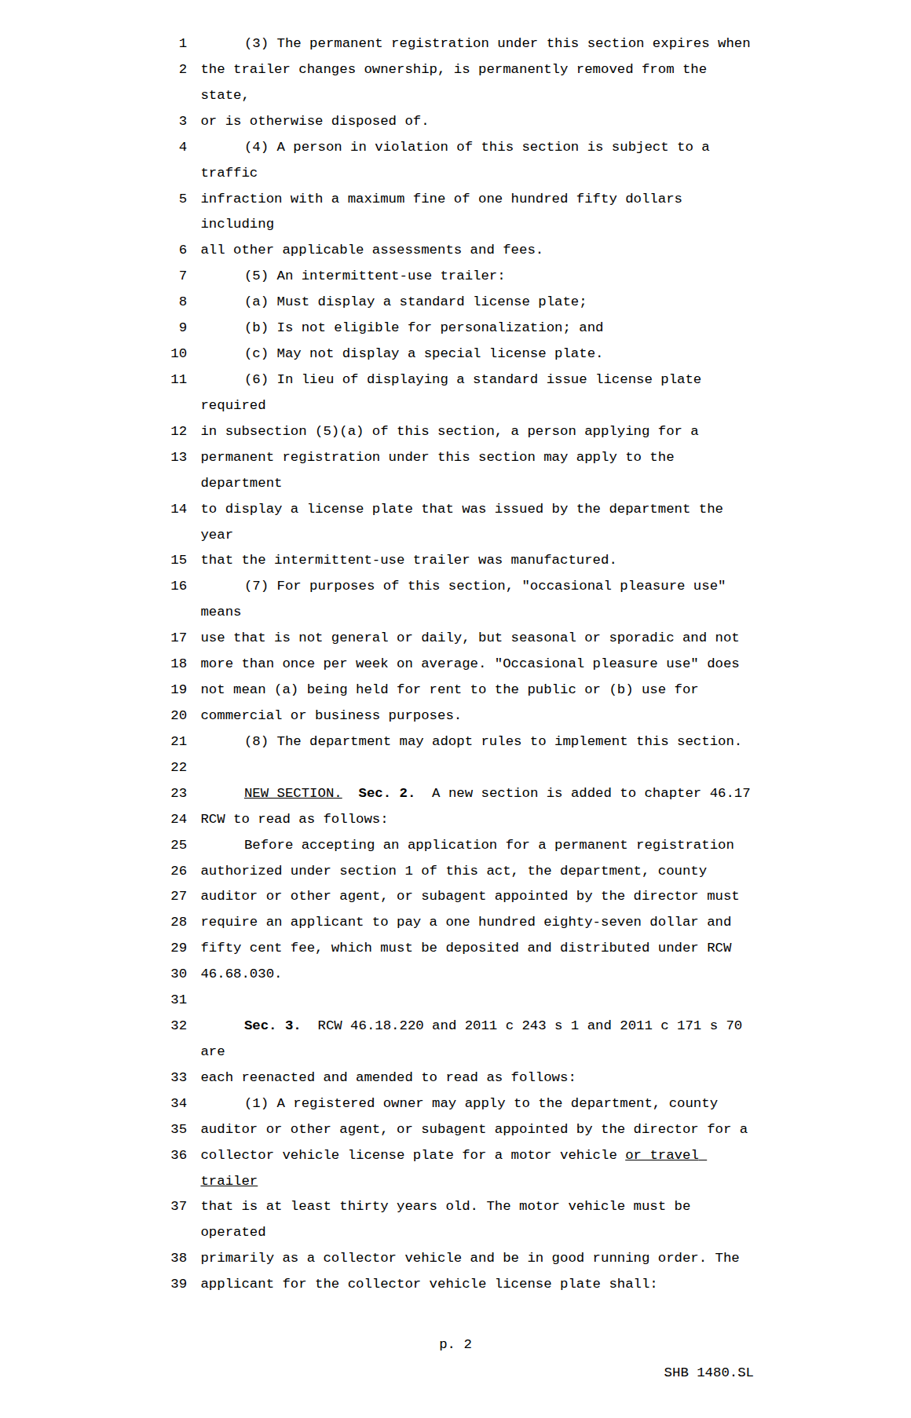(3) The permanent registration under this section expires when
the trailer changes ownership, is permanently removed from the state,
or is otherwise disposed of.
(4) A person in violation of this section is subject to a traffic
infraction with a maximum fine of one hundred fifty dollars including
all other applicable assessments and fees.
(5) An intermittent-use trailer:
(a) Must display a standard license plate;
(b) Is not eligible for personalization; and
(c) May not display a special license plate.
(6) In lieu of displaying a standard issue license plate required
in subsection (5)(a) of this section, a person applying for a
permanent registration under this section may apply to the department
to display a license plate that was issued by the department the year
that the intermittent-use trailer was manufactured.
(7) For purposes of this section, "occasional pleasure use" means
use that is not general or daily, but seasonal or sporadic and not
more than once per week on average. "Occasional pleasure use" does
not mean (a) being held for rent to the public or (b) use for
commercial or business purposes.
(8) The department may adopt rules to implement this section.
NEW SECTION. Sec. 2. A new section is added to chapter 46.17
RCW to read as follows:
Before accepting an application for a permanent registration
authorized under section 1 of this act, the department, county
auditor or other agent, or subagent appointed by the director must
require an applicant to pay a one hundred eighty-seven dollar and
fifty cent fee, which must be deposited and distributed under RCW
46.68.030.
Sec. 3. RCW 46.18.220 and 2011 c 243 s 1 and 2011 c 171 s 70 are
each reenacted and amended to read as follows:
(1) A registered owner may apply to the department, county
auditor or other agent, or subagent appointed by the director for a
collector vehicle license plate for a motor vehicle or travel trailer
that is at least thirty years old. The motor vehicle must be operated
primarily as a collector vehicle and be in good running order. The
applicant for the collector vehicle license plate shall:
p. 2 SHB 1480.SL